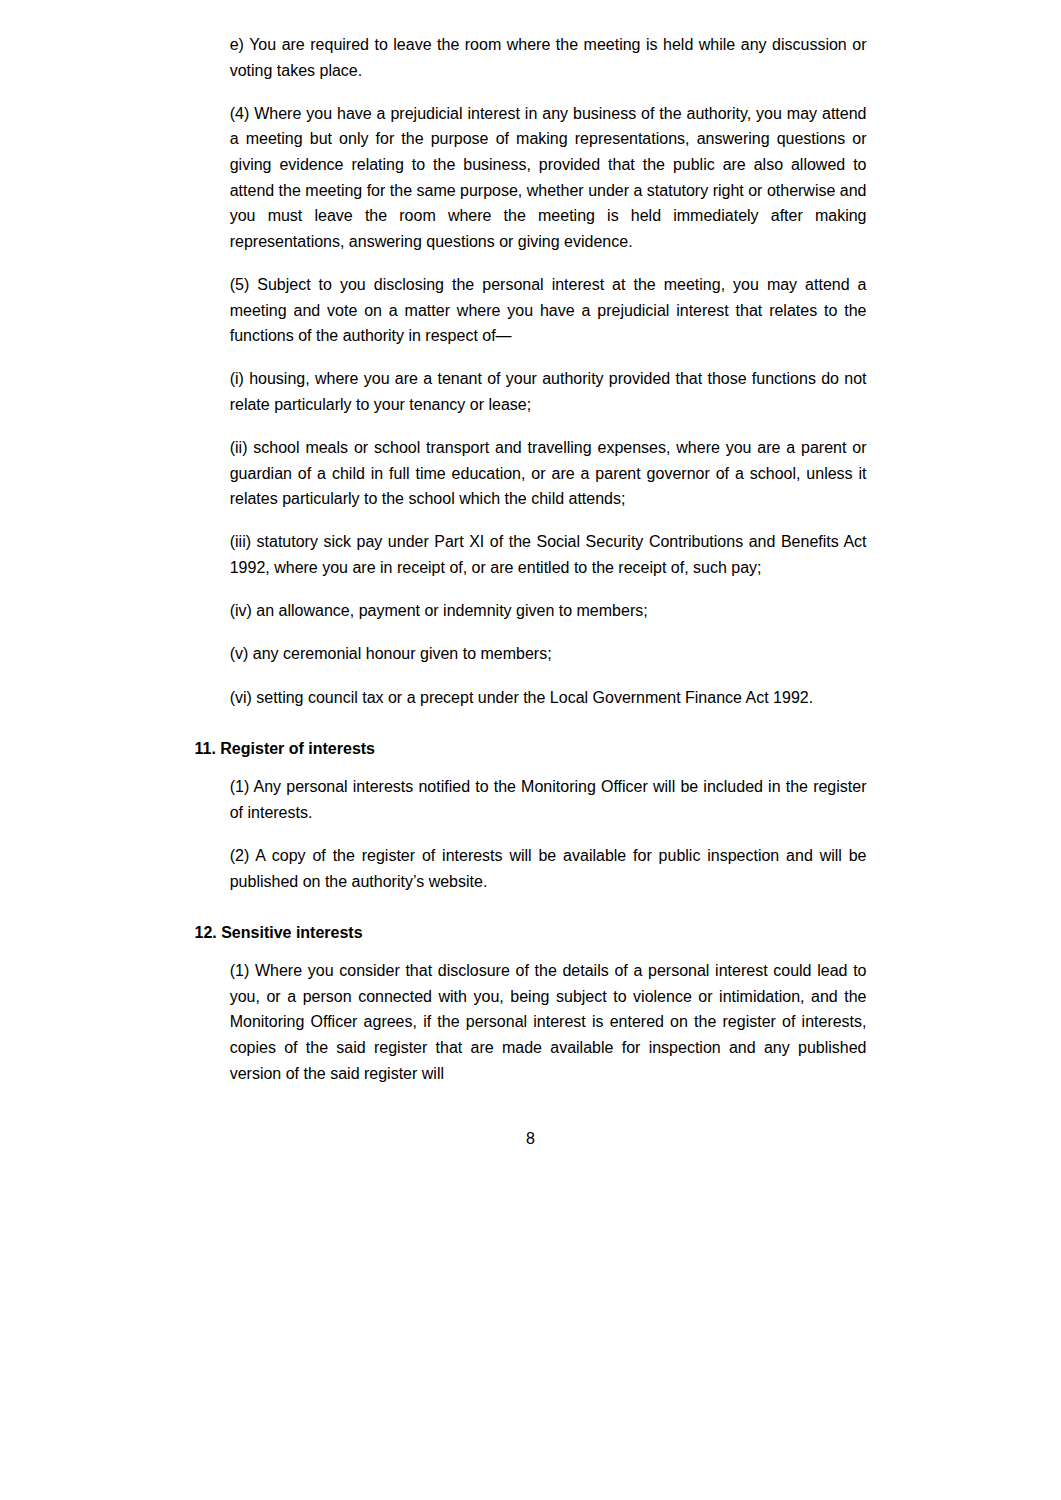e) You are required to leave the room where the meeting is held while any discussion or voting takes place.
(4) Where you have a prejudicial interest in any business of the authority, you may attend a meeting but only for the purpose of making representations, answering questions or giving evidence relating to the business, provided that the public are also allowed to attend the meeting for the same purpose, whether under a statutory right or otherwise and you must leave the room where the meeting is held immediately after making representations, answering questions or giving evidence.
(5) Subject to you disclosing the personal interest at the meeting, you may attend a meeting and vote on a matter where you have a prejudicial interest that relates to the functions of the authority in respect of—
(i) housing, where you are a tenant of your authority provided that those functions do not relate particularly to your tenancy or lease;
(ii) school meals or school transport and travelling expenses, where you are a parent or guardian of a child in full time education, or are a parent governor of a school, unless it relates particularly to the school which the child attends;
(iii) statutory sick pay under Part XI of the Social Security Contributions and Benefits Act 1992, where you are in receipt of, or are entitled to the receipt of, such pay;
(iv) an allowance, payment or indemnity given to members;
(v) any ceremonial honour given to members;
(vi) setting council tax or a precept under the Local Government Finance Act 1992.
11. Register of interests
(1) Any personal interests notified to the Monitoring Officer will be included in the register of interests.
(2) A copy of the register of interests will be available for public inspection and will be published on the authority’s website.
12. Sensitive interests
(1) Where you consider that disclosure of the details of a personal interest could lead to you, or a person connected with you, being subject to violence or intimidation, and the Monitoring Officer agrees, if the personal interest is entered on the register of interests, copies of the said register that are made available for inspection and any published version of the said register will
8